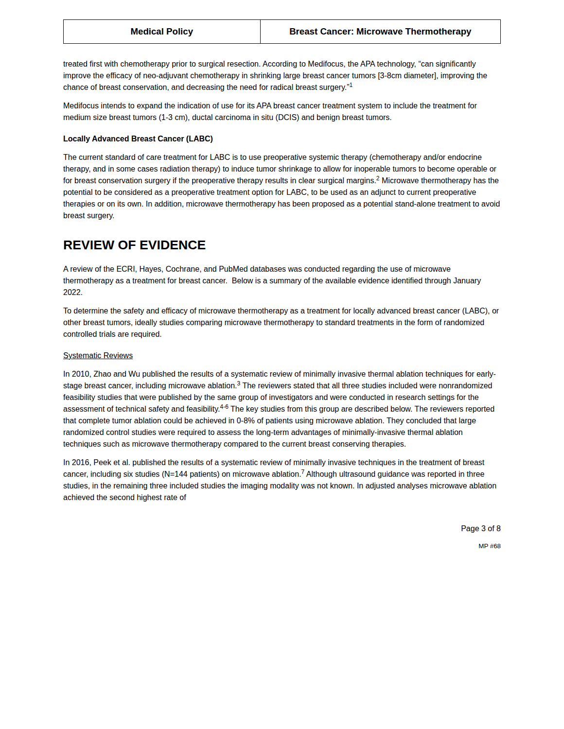| Medical Policy | Breast Cancer: Microwave Thermotherapy |
treated first with chemotherapy prior to surgical resection. According to Medifocus, the APA technology, “can significantly improve the efficacy of neo-adjuvant chemotherapy in shrinking large breast cancer tumors [3-8cm diameter], improving the chance of breast conservation, and decreasing the need for radical breast surgery.”1
Medifocus intends to expand the indication of use for its APA breast cancer treatment system to include the treatment for medium size breast tumors (1-3 cm), ductal carcinoma in situ (DCIS) and benign breast tumors.
Locally Advanced Breast Cancer (LABC)
The current standard of care treatment for LABC is to use preoperative systemic therapy (chemotherapy and/or endocrine therapy, and in some cases radiation therapy) to induce tumor shrinkage to allow for inoperable tumors to become operable or for breast conservation surgery if the preoperative therapy results in clear surgical margins.2 Microwave thermotherapy has the potential to be considered as a preoperative treatment option for LABC, to be used as an adjunct to current preoperative therapies or on its own. In addition, microwave thermotherapy has been proposed as a potential stand-alone treatment to avoid breast surgery.
REVIEW OF EVIDENCE
A review of the ECRI, Hayes, Cochrane, and PubMed databases was conducted regarding the use of microwave thermotherapy as a treatment for breast cancer. Below is a summary of the available evidence identified through January 2022.
To determine the safety and efficacy of microwave thermotherapy as a treatment for locally advanced breast cancer (LABC), or other breast tumors, ideally studies comparing microwave thermotherapy to standard treatments in the form of randomized controlled trials are required.
Systematic Reviews
In 2010, Zhao and Wu published the results of a systematic review of minimally invasive thermal ablation techniques for early-stage breast cancer, including microwave ablation.3 The reviewers stated that all three studies included were nonrandomized feasibility studies that were published by the same group of investigators and were conducted in research settings for the assessment of technical safety and feasibility.4-6 The key studies from this group are described below. The reviewers reported that complete tumor ablation could be achieved in 0-8% of patients using microwave ablation. They concluded that large randomized control studies were required to assess the long-term advantages of minimally-invasive thermal ablation techniques such as microwave thermotherapy compared to the current breast conserving therapies.
In 2016, Peek et al. published the results of a systematic review of minimally invasive techniques in the treatment of breast cancer, including six studies (N=144 patients) on microwave ablation.7 Although ultrasound guidance was reported in three studies, in the remaining three included studies the imaging modality was not known. In adjusted analyses microwave ablation achieved the second highest rate of
Page 3 of 8
MP #68